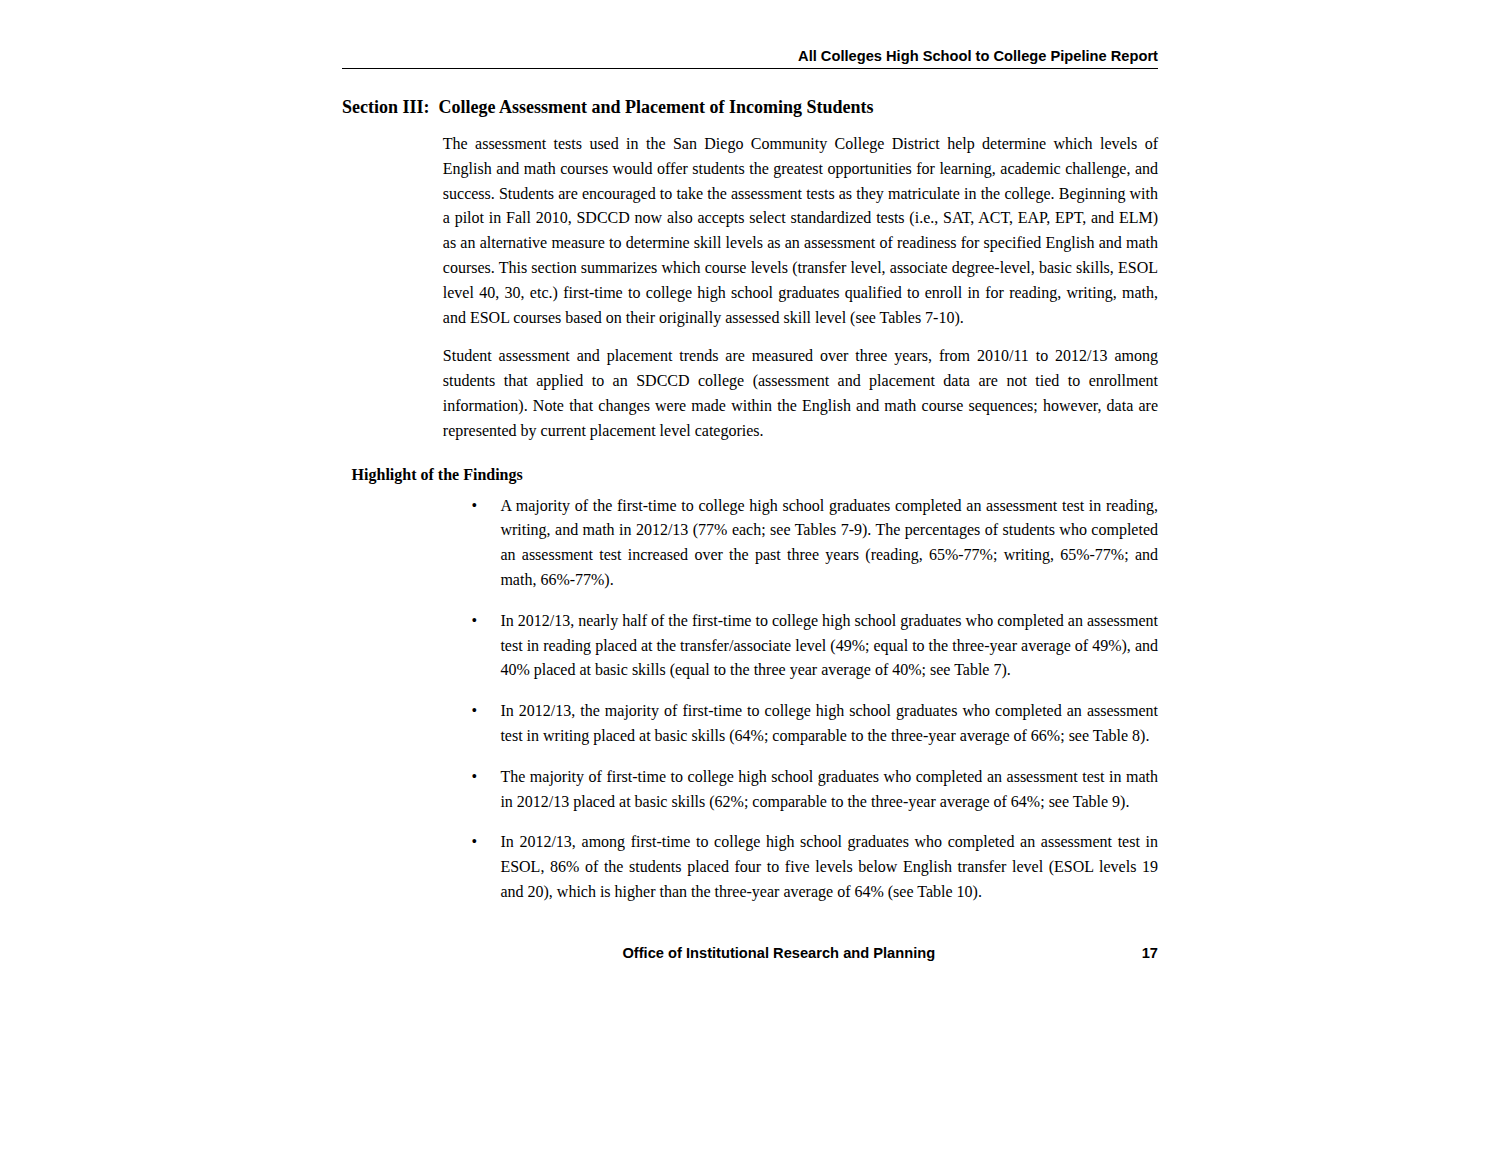All Colleges High School to College Pipeline Report
Section III: College Assessment and Placement of Incoming Students
The assessment tests used in the San Diego Community College District help determine which levels of English and math courses would offer students the greatest opportunities for learning, academic challenge, and success. Students are encouraged to take the assessment tests as they matriculate in the college. Beginning with a pilot in Fall 2010, SDCCD now also accepts select standardized tests (i.e., SAT, ACT, EAP, EPT, and ELM) as an alternative measure to determine skill levels as an assessment of readiness for specified English and math courses. This section summarizes which course levels (transfer level, associate degree-level, basic skills, ESOL level 40, 30, etc.) first-time to college high school graduates qualified to enroll in for reading, writing, math, and ESOL courses based on their originally assessed skill level (see Tables 7-10).
Student assessment and placement trends are measured over three years, from 2010/11 to 2012/13 among students that applied to an SDCCD college (assessment and placement data are not tied to enrollment information). Note that changes were made within the English and math course sequences; however, data are represented by current placement level categories.
Highlight of the Findings
A majority of the first-time to college high school graduates completed an assessment test in reading, writing, and math in 2012/13 (77% each; see Tables 7-9). The percentages of students who completed an assessment test increased over the past three years (reading, 65%-77%; writing, 65%-77%; and math, 66%-77%).
In 2012/13, nearly half of the first-time to college high school graduates who completed an assessment test in reading placed at the transfer/associate level (49%; equal to the three-year average of 49%), and 40% placed at basic skills (equal to the three year average of 40%; see Table 7).
In 2012/13, the majority of first-time to college high school graduates who completed an assessment test in writing placed at basic skills (64%; comparable to the three-year average of 66%; see Table 8).
The majority of first-time to college high school graduates who completed an assessment test in math in 2012/13 placed at basic skills (62%; comparable to the three-year average of 64%; see Table 9).
In 2012/13, among first-time to college high school graduates who completed an assessment test in ESOL, 86% of the students placed four to five levels below English transfer level (ESOL levels 19 and 20), which is higher than the three-year average of 64% (see Table 10).
Office of Institutional Research and Planning
17